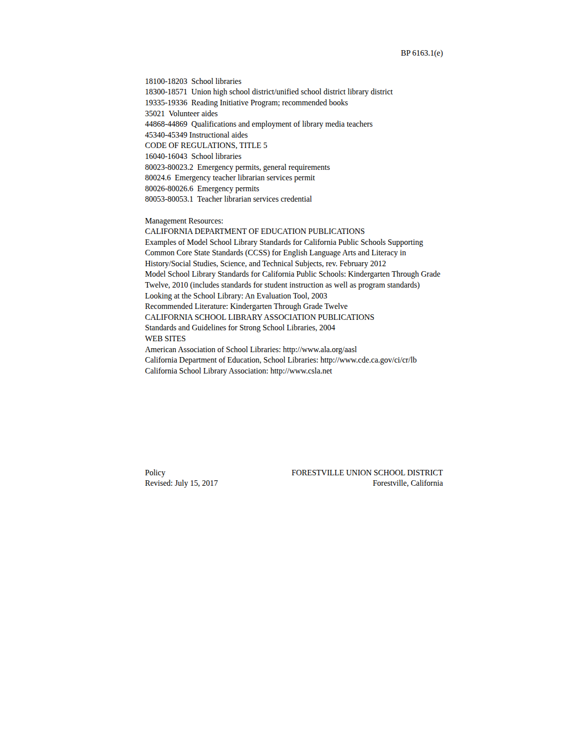BP 6163.1(e)
18100-18203 School libraries
18300-18571 Union high school district/unified school district library district
19335-19336 Reading Initiative Program; recommended books
35021 Volunteer aides
44868-44869 Qualifications and employment of library media teachers
45340-45349 Instructional aides
CODE OF REGULATIONS, TITLE 5
16040-16043 School libraries
80023-80023.2 Emergency permits, general requirements
80024.6 Emergency teacher librarian services permit
80026-80026.6 Emergency permits
80053-80053.1 Teacher librarian services credential
Management Resources:
CALIFORNIA DEPARTMENT OF EDUCATION PUBLICATIONS
Examples of Model School Library Standards for California Public Schools Supporting Common Core State Standards (CCSS) for English Language Arts and Literacy in History/Social Studies, Science, and Technical Subjects, rev. February 2012
Model School Library Standards for California Public Schools: Kindergarten Through Grade Twelve, 2010 (includes standards for student instruction as well as program standards)
Looking at the School Library: An Evaluation Tool, 2003
Recommended Literature: Kindergarten Through Grade Twelve
CALIFORNIA SCHOOL LIBRARY ASSOCIATION PUBLICATIONS
Standards and Guidelines for Strong School Libraries, 2004
WEB SITES
American Association of School Libraries: http://www.ala.org/aasl
California Department of Education, School Libraries: http://www.cde.ca.gov/ci/cr/lb
California School Library Association: http://www.csla.net
Policy
Revised: July 15, 2017
FORESTVILLE UNION SCHOOL DISTRICT
Forestville, California